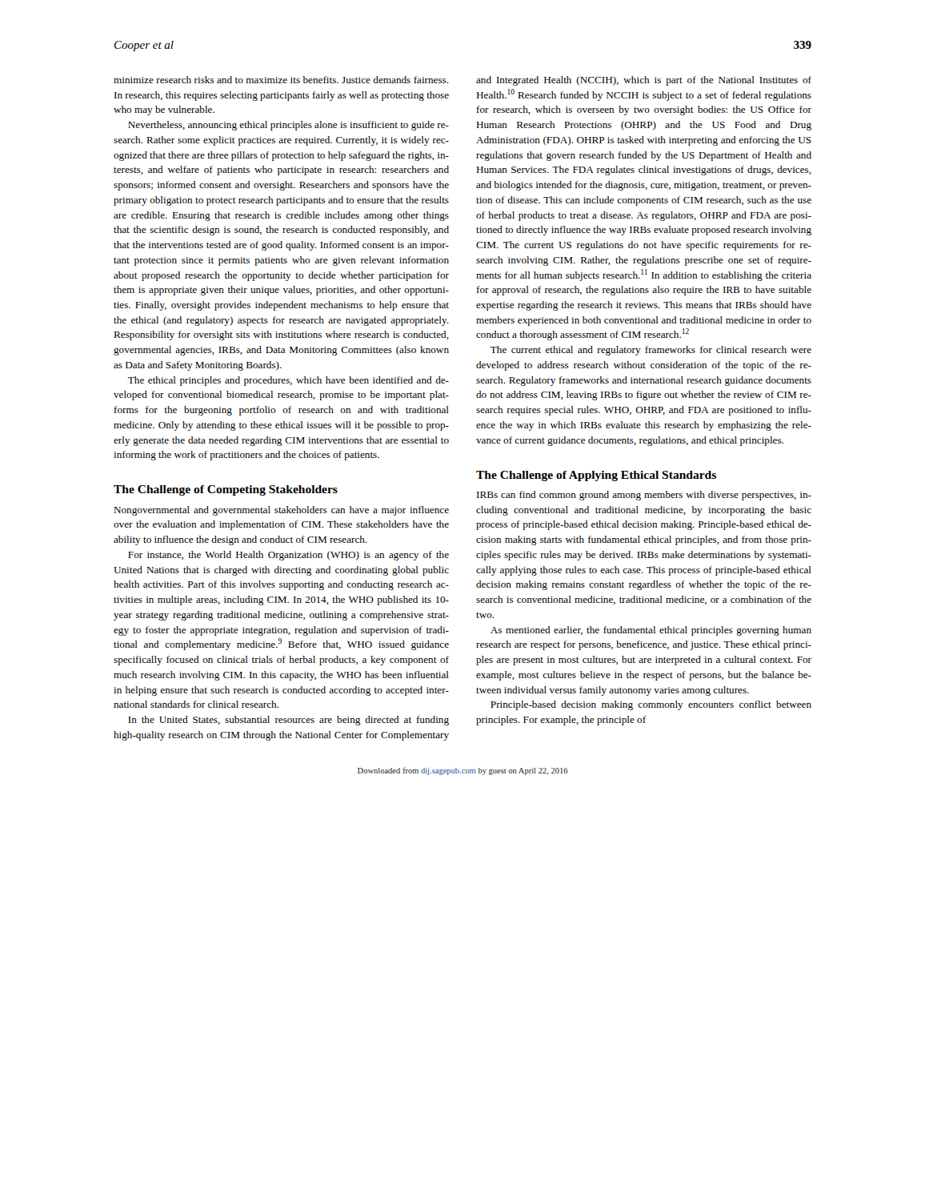Cooper et al 339
minimize research risks and to maximize its benefits. Justice demands fairness. In research, this requires selecting participants fairly as well as protecting those who may be vulnerable.
Nevertheless, announcing ethical principles alone is insufficient to guide research. Rather some explicit practices are required. Currently, it is widely recognized that there are three pillars of protection to help safeguard the rights, interests, and welfare of patients who participate in research: researchers and sponsors; informed consent and oversight. Researchers and sponsors have the primary obligation to protect research participants and to ensure that the results are credible. Ensuring that research is credible includes among other things that the scientific design is sound, the research is conducted responsibly, and that the interventions tested are of good quality. Informed consent is an important protection since it permits patients who are given relevant information about proposed research the opportunity to decide whether participation for them is appropriate given their unique values, priorities, and other opportunities. Finally, oversight provides independent mechanisms to help ensure that the ethical (and regulatory) aspects for research are navigated appropriately. Responsibility for oversight sits with institutions where research is conducted, governmental agencies, IRBs, and Data Monitoring Committees (also known as Data and Safety Monitoring Boards).
The ethical principles and procedures, which have been identified and developed for conventional biomedical research, promise to be important platforms for the burgeoning portfolio of research on and with traditional medicine. Only by attending to these ethical issues will it be possible to properly generate the data needed regarding CIM interventions that are essential to informing the work of practitioners and the choices of patients.
The Challenge of Competing Stakeholders
Nongovernmental and governmental stakeholders can have a major influence over the evaluation and implementation of CIM. These stakeholders have the ability to influence the design and conduct of CIM research.
For instance, the World Health Organization (WHO) is an agency of the United Nations that is charged with directing and coordinating global public health activities. Part of this involves supporting and conducting research activities in multiple areas, including CIM. In 2014, the WHO published its 10-year strategy regarding traditional medicine, outlining a comprehensive strategy to foster the appropriate integration, regulation and supervision of traditional and complementary medicine.9 Before that, WHO issued guidance specifically focused on clinical trials of herbal products, a key component of much research involving CIM. In this capacity, the WHO has been influential in helping ensure that such research is conducted according to accepted international standards for clinical research.
In the United States, substantial resources are being directed at funding high-quality research on CIM through the National Center for Complementary and Integrated Health (NCCIH), which is part of the National Institutes of Health.10 Research funded by NCCIH is subject to a set of federal regulations for research, which is overseen by two oversight bodies: the US Office for Human Research Protections (OHRP) and the US Food and Drug Administration (FDA). OHRP is tasked with interpreting and enforcing the US regulations that govern research funded by the US Department of Health and Human Services. The FDA regulates clinical investigations of drugs, devices, and biologics intended for the diagnosis, cure, mitigation, treatment, or prevention of disease. This can include components of CIM research, such as the use of herbal products to treat a disease. As regulators, OHRP and FDA are positioned to directly influence the way IRBs evaluate proposed research involving CIM. The current US regulations do not have specific requirements for research involving CIM. Rather, the regulations prescribe one set of requirements for all human subjects research.11 In addition to establishing the criteria for approval of research, the regulations also require the IRB to have suitable expertise regarding the research it reviews. This means that IRBs should have members experienced in both conventional and traditional medicine in order to conduct a thorough assessment of CIM research.12
The current ethical and regulatory frameworks for clinical research were developed to address research without consideration of the topic of the research. Regulatory frameworks and international research guidance documents do not address CIM, leaving IRBs to figure out whether the review of CIM research requires special rules. WHO, OHRP, and FDA are positioned to influence the way in which IRBs evaluate this research by emphasizing the relevance of current guidance documents, regulations, and ethical principles.
The Challenge of Applying Ethical Standards
IRBs can find common ground among members with diverse perspectives, including conventional and traditional medicine, by incorporating the basic process of principle-based ethical decision making. Principle-based ethical decision making starts with fundamental ethical principles, and from those principles specific rules may be derived. IRBs make determinations by systematically applying those rules to each case. This process of principle-based ethical decision making remains constant regardless of whether the topic of the research is conventional medicine, traditional medicine, or a combination of the two.
As mentioned earlier, the fundamental ethical principles governing human research are respect for persons, beneficence, and justice. These ethical principles are present in most cultures, but are interpreted in a cultural context. For example, most cultures believe in the respect of persons, but the balance between individual versus family autonomy varies among cultures.
Principle-based decision making commonly encounters conflict between principles. For example, the principle of
Downloaded from dij.sagepub.com by guest on April 22, 2016